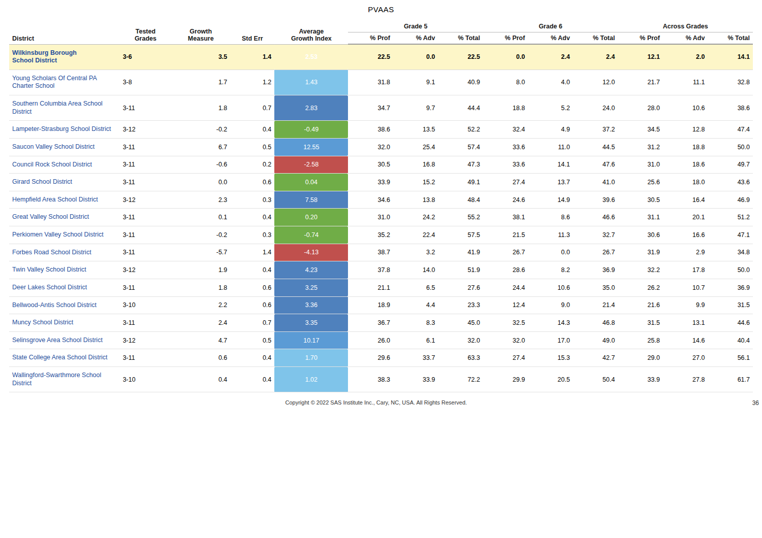PVAAS
| District | Tested Grades | Growth Measure | Std Err | Average Growth Index | Grade 5 | Grade 6 | Across Grades |
| --- | --- | --- | --- | --- | --- | --- | --- |
| % Prof | % Adv | % Total | % Prof | % Adv | % Total | % Prof | % Adv | % Total |
| Wilkinsburg Borough School District | 3-6 | 3.5 | 1.4 | 2.53 | 22.5 | 0.0 | 22.5 | 0.0 | 2.4 | 2.4 | 12.1 | 2.0 | 14.1 |
| Young Scholars Of Central PA Charter School | 3-8 | 1.7 | 1.2 | 1.43 | 31.8 | 9.1 | 40.9 | 8.0 | 4.0 | 12.0 | 21.7 | 11.1 | 32.8 |
| Southern Columbia Area School District | 3-11 | 1.8 | 0.7 | 2.83 | 34.7 | 9.7 | 44.4 | 18.8 | 5.2 | 24.0 | 28.0 | 10.6 | 38.6 |
| Lampeter-Strasburg School District | 3-12 | -0.2 | 0.4 | -0.49 | 38.6 | 13.5 | 52.2 | 32.4 | 4.9 | 37.2 | 34.5 | 12.8 | 47.4 |
| Saucon Valley School District | 3-11 | 6.7 | 0.5 | 12.55 | 32.0 | 25.4 | 57.4 | 33.6 | 11.0 | 44.5 | 31.2 | 18.8 | 50.0 |
| Council Rock School District | 3-11 | -0.6 | 0.2 | -2.58 | 30.5 | 16.8 | 47.3 | 33.6 | 14.1 | 47.6 | 31.0 | 18.6 | 49.7 |
| Girard School District | 3-11 | 0.0 | 0.6 | 0.04 | 33.9 | 15.2 | 49.1 | 27.4 | 13.7 | 41.0 | 25.6 | 18.0 | 43.6 |
| Hempfield Area School District | 3-12 | 2.3 | 0.3 | 7.58 | 34.6 | 13.8 | 48.4 | 24.6 | 14.9 | 39.6 | 30.5 | 16.4 | 46.9 |
| Great Valley School District | 3-11 | 0.1 | 0.4 | 0.20 | 31.0 | 24.2 | 55.2 | 38.1 | 8.6 | 46.6 | 31.1 | 20.1 | 51.2 |
| Perkiomen Valley School District | 3-11 | -0.2 | 0.3 | -0.74 | 35.2 | 22.4 | 57.5 | 21.5 | 11.3 | 32.7 | 30.6 | 16.6 | 47.1 |
| Forbes Road School District | 3-11 | -5.7 | 1.4 | -4.13 | 38.7 | 3.2 | 41.9 | 26.7 | 0.0 | 26.7 | 31.9 | 2.9 | 34.8 |
| Twin Valley School District | 3-12 | 1.9 | 0.4 | 4.23 | 37.8 | 14.0 | 51.9 | 28.6 | 8.2 | 36.9 | 32.2 | 17.8 | 50.0 |
| Deer Lakes School District | 3-11 | 1.8 | 0.6 | 3.25 | 21.1 | 6.5 | 27.6 | 24.4 | 10.6 | 35.0 | 26.2 | 10.7 | 36.9 |
| Bellwood-Antis School District | 3-10 | 2.2 | 0.6 | 3.36 | 18.9 | 4.4 | 23.3 | 12.4 | 9.0 | 21.4 | 21.6 | 9.9 | 31.5 |
| Muncy School District | 3-11 | 2.4 | 0.7 | 3.35 | 36.7 | 8.3 | 45.0 | 32.5 | 14.3 | 46.8 | 31.5 | 13.1 | 44.6 |
| Selinsgrove Area School District | 3-12 | 4.7 | 0.5 | 10.17 | 26.0 | 6.1 | 32.0 | 32.0 | 17.0 | 49.0 | 25.8 | 14.6 | 40.4 |
| State College Area School District | 3-11 | 0.6 | 0.4 | 1.70 | 29.6 | 33.7 | 63.3 | 27.4 | 15.3 | 42.7 | 29.0 | 27.0 | 56.1 |
| Wallingford-Swarthmore School District | 3-10 | 0.4 | 0.4 | 1.02 | 38.3 | 33.9 | 72.2 | 29.9 | 20.5 | 50.4 | 33.9 | 27.8 | 61.7 |
Copyright © 2022 SAS Institute Inc., Cary, NC, USA. All Rights Reserved. 36